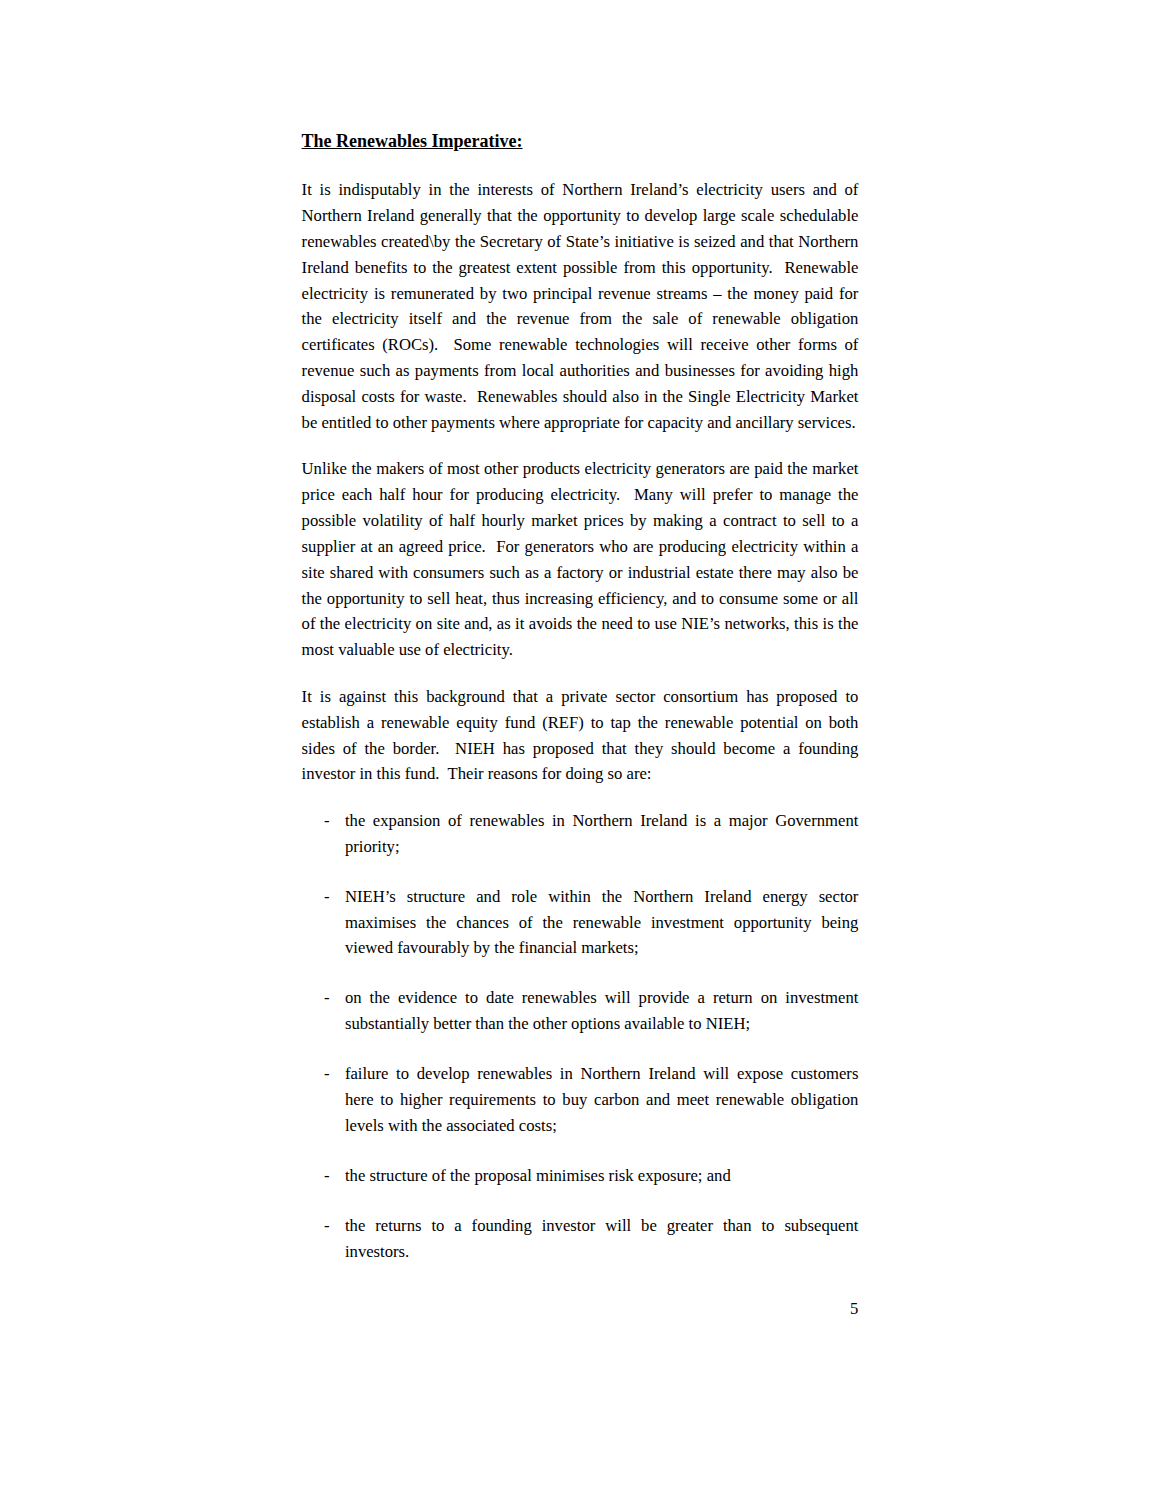The Renewables Imperative:
It is indisputably in the interests of Northern Ireland’s electricity users and of Northern Ireland generally that the opportunity to develop large scale schedulable renewables created\by the Secretary of State’s initiative is seized and that Northern Ireland benefits to the greatest extent possible from this opportunity. Renewable electricity is remunerated by two principal revenue streams – the money paid for the electricity itself and the revenue from the sale of renewable obligation certificates (ROCs). Some renewable technologies will receive other forms of revenue such as payments from local authorities and businesses for avoiding high disposal costs for waste. Renewables should also in the Single Electricity Market be entitled to other payments where appropriate for capacity and ancillary services.
Unlike the makers of most other products electricity generators are paid the market price each half hour for producing electricity. Many will prefer to manage the possible volatility of half hourly market prices by making a contract to sell to a supplier at an agreed price. For generators who are producing electricity within a site shared with consumers such as a factory or industrial estate there may also be the opportunity to sell heat, thus increasing efficiency, and to consume some or all of the electricity on site and, as it avoids the need to use NIE’s networks, this is the most valuable use of electricity.
It is against this background that a private sector consortium has proposed to establish a renewable equity fund (REF) to tap the renewable potential on both sides of the border. NIEH has proposed that they should become a founding investor in this fund. Their reasons for doing so are:
the expansion of renewables in Northern Ireland is a major Government priority;
NIEH’s structure and role within the Northern Ireland energy sector maximises the chances of the renewable investment opportunity being viewed favourably by the financial markets;
on the evidence to date renewables will provide a return on investment substantially better than the other options available to NIEH;
failure to develop renewables in Northern Ireland will expose customers here to higher requirements to buy carbon and meet renewable obligation levels with the associated costs;
the structure of the proposal minimises risk exposure; and
the returns to a founding investor will be greater than to subsequent investors.
5